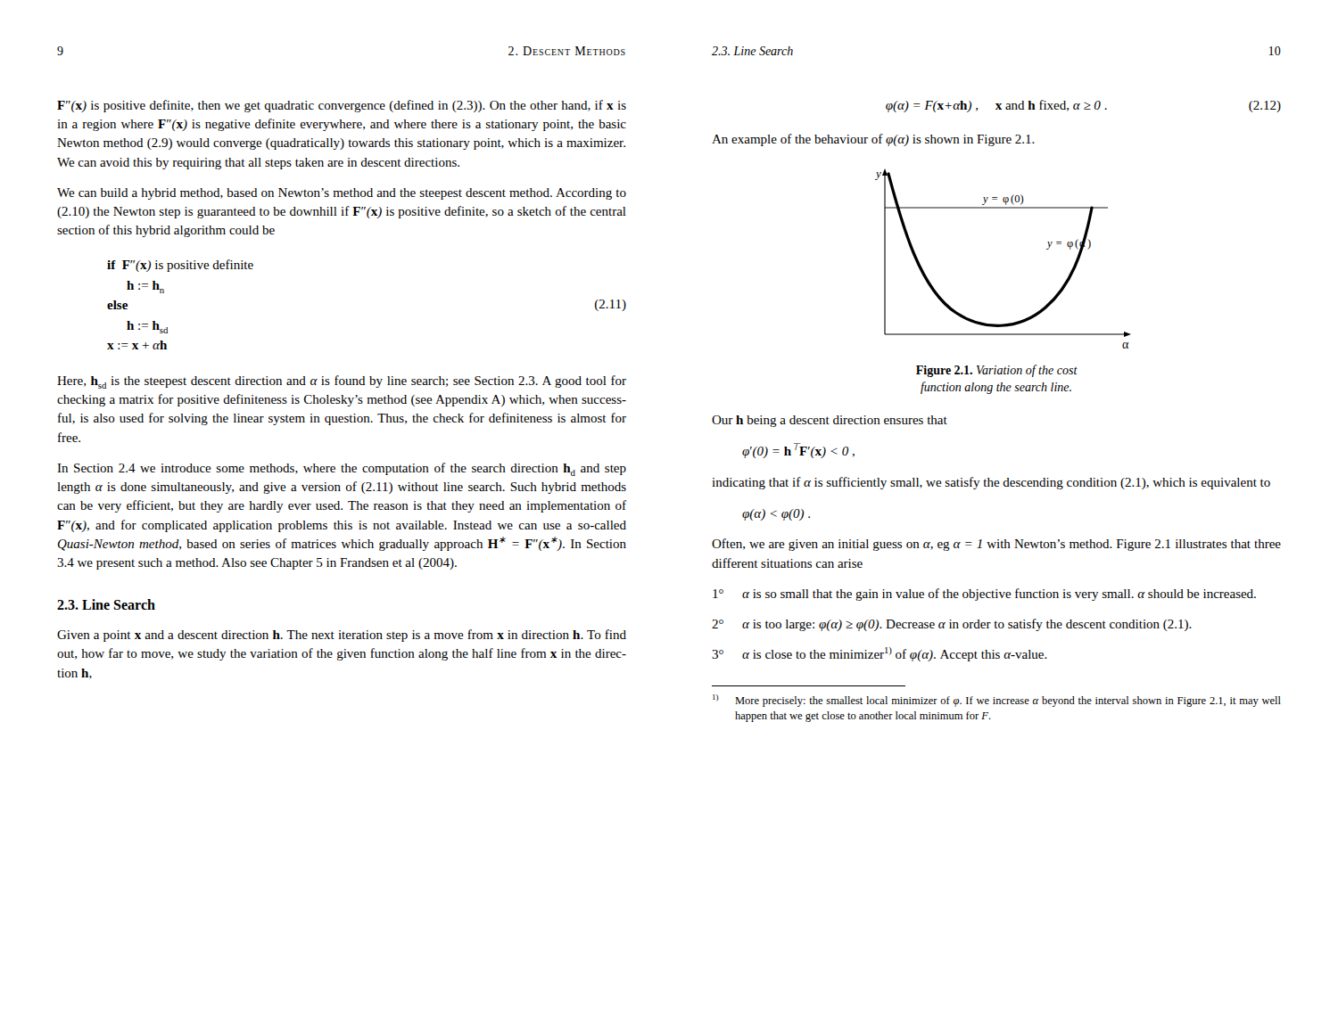9 2. Descent Methods
F″(x) is positive definite, then we get quadratic convergence (defined in (2.3)). On the other hand, if x is in a region where F″(x) is negative definite everywhere, and where there is a stationary point, the basic Newton method (2.9) would converge (quadratically) towards this stationary point, which is a maximizer. We can avoid this by requiring that all steps taken are in descent directions.
We can build a hybrid method, based on Newton’s method and the steepest descent method. According to (2.10) the Newton step is guaranteed to be downhill if F″(x) is positive definite, so a sketch of the central section of this hybrid algorithm could be
if F″(x) is positive definite h := hn else h := hsd x := x + αh (2.11)
Here, hsd is the steepest descent direction and α is found by line search; see Section 2.3. A good tool for checking a matrix for positive definiteness is Cholesky’s method (see Appendix A) which, when successful, is also used for solving the linear system in question. Thus, the check for definiteness is almost for free.
In Section 2.4 we introduce some methods, where the computation of the search direction hd and step length α is done simultaneously, and give a version of (2.11) without line search. Such hybrid methods can be very efficient, but they are hardly ever used. The reason is that they need an implementation of F″(x), and for complicated application problems this is not available. Instead we can use a so-called Quasi-Newton method, based on series of matrices which gradually approach H∗ = F″(x∗). In Section 3.4 we present such a method. Also see Chapter 5 in Frandsen et al (2004).
2.3. Line Search
Given a point x and a descent direction h. The next iteration step is a move from x in direction h. To find out, how far to move, we study the variation of the given function along the half line from x in the direction h,
2.3. Line Search 10
φ(α) = F(x+αh) , x and h fixed, α ≥ 0 . (2.12)
An example of the behaviour of φ(α) is shown in Figure 2.1.
y α y = φ (0) y = φ ( α )
Figure 2.1. Variation of the cost
function along the search line.
Our h being a descent direction ensures that
φ′(0) = h⊤F′(x) < 0 ,
indicating that if α is sufficiently small, we satisfy the descending condition (2.1), which is equivalent to
φ(α) < φ(0) .
Often, we are given an initial guess on α, eg α = 1 with Newton’s method. Figure 2.1 illustrates that three different situations can arise
1°α is so small that the gain in value of the objective function is very small. α should be increased.
2°α is too large: φ(α) ≥ φ(0). Decrease α in order to satisfy the descent condition (2.1).
3°α is close to the minimizer1) of φ(α). Accept this α-value.
1) More precisely: the smallest local minimizer of φ. If we increase α beyond the interval shown in Figure 2.1, it may well happen that we get close to another local minimum for F.